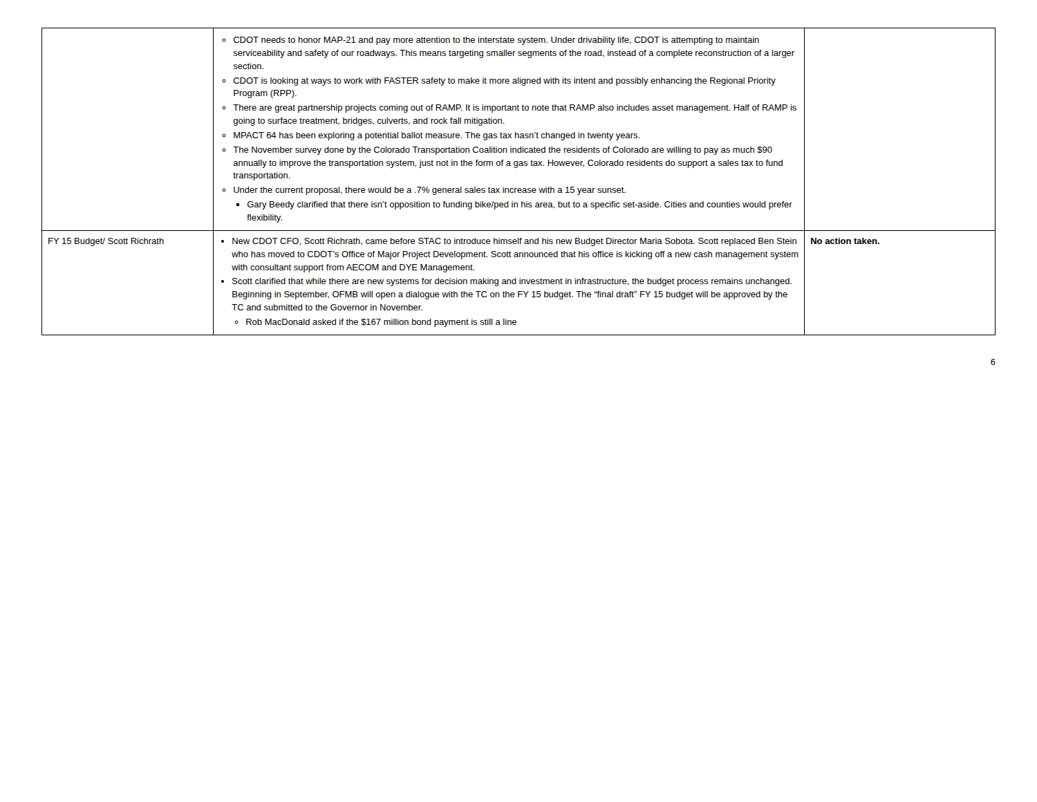| | CDOT needs to honor MAP-21 and pay more attention to the interstate system. Under drivability life, CDOT is attempting to maintain serviceability and safety of our roadways. This means targeting smaller segments of the road, instead of a complete reconstruction of a larger section. CDOT is looking at ways to work with FASTER safety to make it more aligned with its intent and possibly enhancing the Regional Priority Program (RPP). There are great partnership projects coming out of RAMP. It is important to note that RAMP also includes asset management. Half of RAMP is going to surface treatment, bridges, culverts, and rock fall mitigation. MPACT 64 has been exploring a potential ballot measure. The gas tax hasn’t changed in twenty years. The November survey done by the Colorado Transportation Coalition indicated the residents of Colorado are willing to pay as much $90 annually to improve the transportation system, just not in the form of a gas tax. However, Colorado residents do support a sales tax to fund transportation. Under the current proposal, there would be a .7% general sales tax increase with a 15 year sunset. Gary Beedy clarified that there isn’t opposition to funding bike/ped in his area, but to a specific set-aside. Cities and counties would prefer flexibility. | |
| FY 15 Budget/ Scott Richrath | New CDOT CFO, Scott Richrath, came before STAC to introduce himself and his new Budget Director Maria Sobota. Scott replaced Ben Stein who has moved to CDOT’s Office of Major Project Development. Scott announced that his office is kicking off a new cash management system with consultant support from AECOM and DYE Management. Scott clarified that while there are new systems for decision making and investment in infrastructure, the budget process remains unchanged. Beginning in September, OFMB will open a dialogue with the TC on the FY 15 budget. The “final draft” FY 15 budget will be approved by the TC and submitted to the Governor in November. Rob MacDonald asked if the $167 million bond payment is still a line | No action taken. |
6